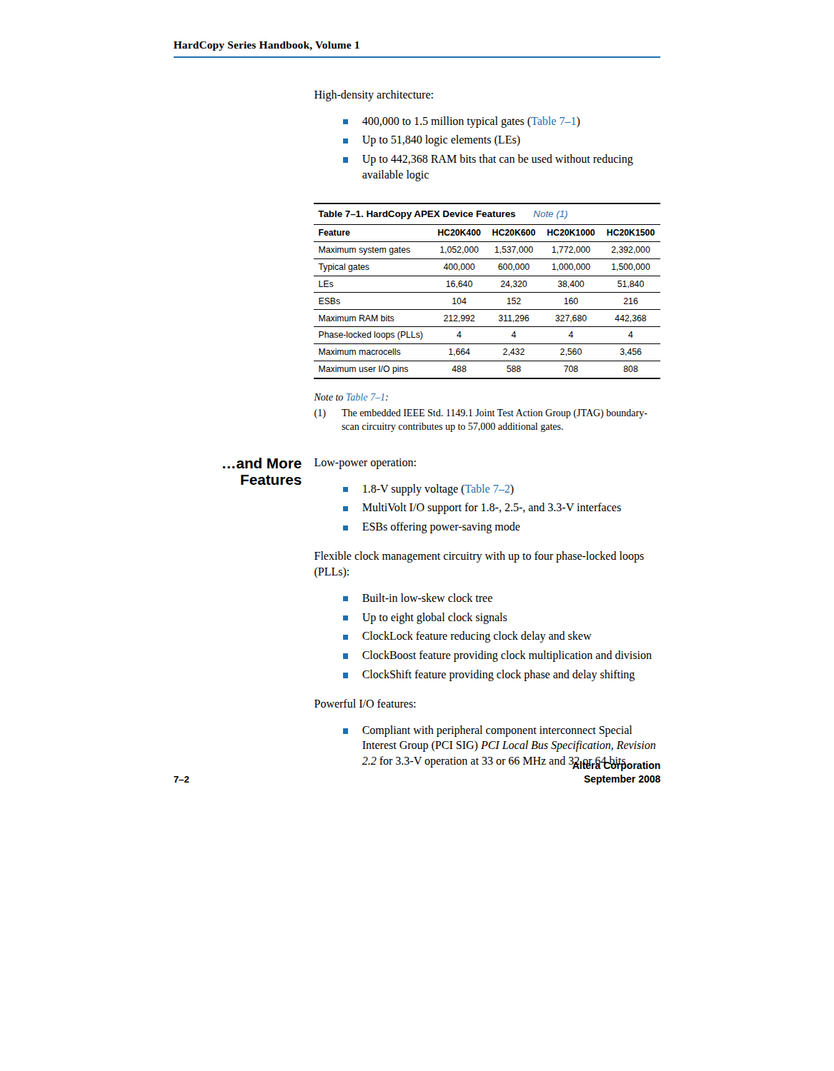HardCopy Series Handbook, Volume 1
High-density architecture:
400,000 to 1.5 million typical gates (Table 7–1)
Up to 51,840 logic elements (LEs)
Up to 442,368 RAM bits that can be used without reducing available logic
Table 7–1. HardCopy APEX Device Features Note (1)
| Feature | HC20K400 | HC20K600 | HC20K1000 | HC20K1500 |
| --- | --- | --- | --- | --- |
| Maximum system gates | 1,052,000 | 1,537,000 | 1,772,000 | 2,392,000 |
| Typical gates | 400,000 | 600,000 | 1,000,000 | 1,500,000 |
| LEs | 16,640 | 24,320 | 38,400 | 51,840 |
| ESBs | 104 | 152 | 160 | 216 |
| Maximum RAM bits | 212,992 | 311,296 | 327,680 | 442,368 |
| Phase-locked loops (PLLs) | 4 | 4 | 4 | 4 |
| Maximum macrocells | 1,664 | 2,432 | 2,560 | 3,456 |
| Maximum user I/O pins | 488 | 588 | 708 | 808 |
Note to Table 7–1:
(1)
The embedded IEEE Std. 1149.1 Joint Test Action Group (JTAG) boundary-scan circuitry contributes up to 57,000 additional gates.
…and More
Features
Low-power operation:
1.8-V supply voltage (Table 7–2)
MultiVolt I/O support for 1.8-, 2.5-, and 3.3-V interfaces
ESBs offering power-saving mode
Flexible clock management circuitry with up to four phase-locked loops (PLLs):
Built-in low-skew clock tree
Up to eight global clock signals
ClockLock feature reducing clock delay and skew
ClockBoost feature providing clock multiplication and division
ClockShift feature providing clock phase and delay shifting
Powerful I/O features:
Compliant with peripheral component interconnect Special Interest Group (PCI SIG) PCI Local Bus Specification, Revision 2.2 for 3.3-V operation at 33 or 66 MHz and 32 or 64 bits
7–2
Altera Corporation
September 2008